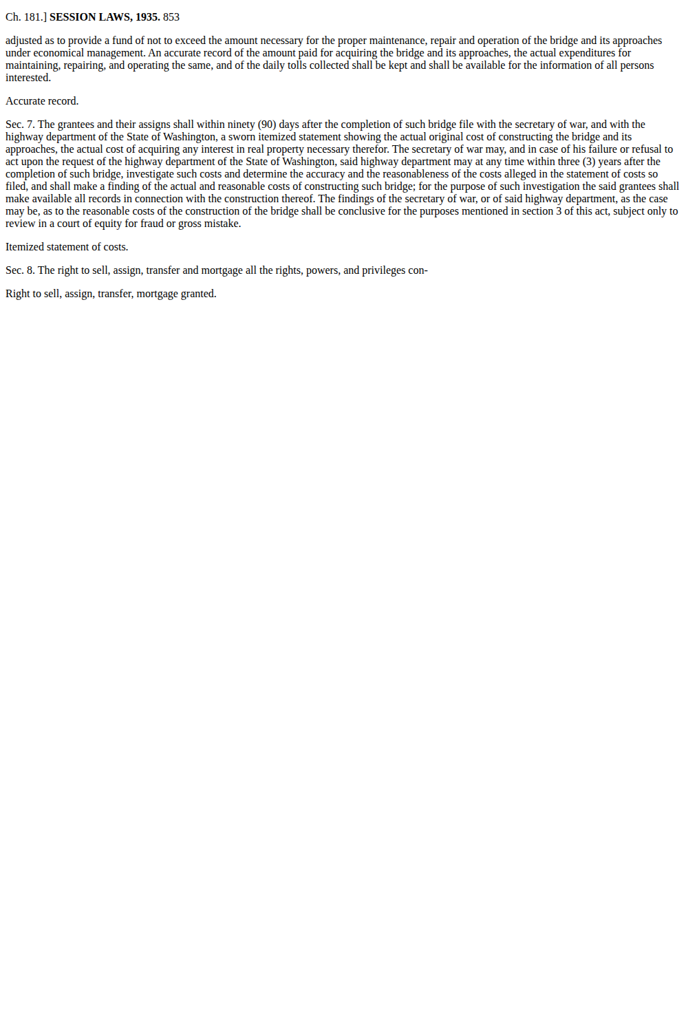Ch. 181.] SESSION LAWS, 1935. 853
adjusted as to provide a fund of not to exceed the amount necessary for the proper maintenance, repair and operation of the bridge and its approaches under economical management. An accurate record of the amount paid for acquiring the bridge and its approaches, the actual expenditures for maintaining, repairing, and operating the same, and of the daily tolls collected shall be kept and shall be available for the information of all persons interested.
Accurate record.
Sec. 7. The grantees and their assigns shall within ninety (90) days after the completion of such bridge file with the secretary of war, and with the highway department of the State of Washington, a sworn itemized statement showing the actual original cost of constructing the bridge and its approaches, the actual cost of acquiring any interest in real property necessary therefor. The secretary of war may, and in case of his failure or refusal to act upon the request of the highway department of the State of Washington, said highway department may at any time within three (3) years after the completion of such bridge, investigate such costs and determine the accuracy and the reasonableness of the costs alleged in the statement of costs so filed, and shall make a finding of the actual and reasonable costs of constructing such bridge; for the purpose of such investigation the said grantees shall make available all records in connection with the construction thereof. The findings of the secretary of war, or of said highway department, as the case may be, as to the reasonable costs of the construction of the bridge shall be conclusive for the purposes mentioned in section 3 of this act, subject only to review in a court of equity for fraud or gross mistake.
Itemized statement of costs.
Sec. 8. The right to sell, assign, transfer and mortgage all the rights, powers, and privileges con-
Right to sell, assign, transfer, mortgage granted.